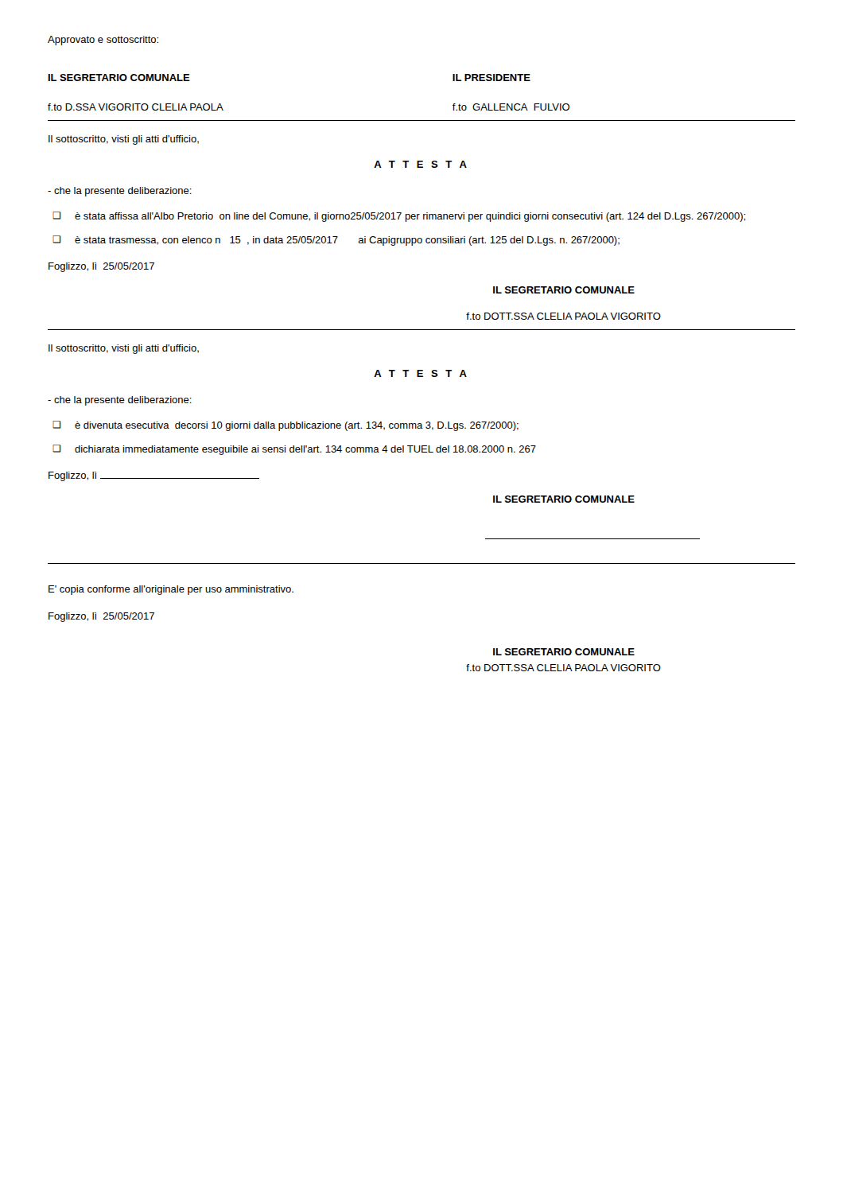Approvato e sottoscritto:
| IL SEGRETARIO COMUNALE | IL PRESIDENTE |
| f.to D.SSA VIGORITO CLELIA PAOLA | f.to GALLENCA FULVIO |
Il sottoscritto, visti gli atti d'ufficio,
A T T E S T A
- che la presente deliberazione:
è stata affissa all'Albo Pretorio on line del Comune, il giorno25/05/2017 per rimanervi per quindici giorni consecutivi (art. 124 del D.Lgs. 267/2000);
è stata trasmessa, con elenco n 15 , in data 25/05/2017 ai Capigruppo consiliari (art. 125 del D.Lgs. n. 267/2000);
Foglizzo, lì 25/05/2017
IL SEGRETARIO COMUNALE
f.to DOTT.SSA CLELIA PAOLA VIGORITO
Il sottoscritto, visti gli atti d'ufficio,
A T T E S T A
- che la presente deliberazione:
è divenuta esecutiva decorsi 10 giorni dalla pubblicazione (art. 134, comma 3, D.Lgs. 267/2000);
dichiarata immediatamente eseguibile ai sensi dell'art. 134 comma 4 del TUEL del 18.08.2000 n. 267
Foglizzo, lì
IL SEGRETARIO COMUNALE
E' copia conforme all'originale per uso amministrativo.
Foglizzo, lì 25/05/2017
IL SEGRETARIO COMUNALE f.to DOTT.SSA CLELIA PAOLA VIGORITO